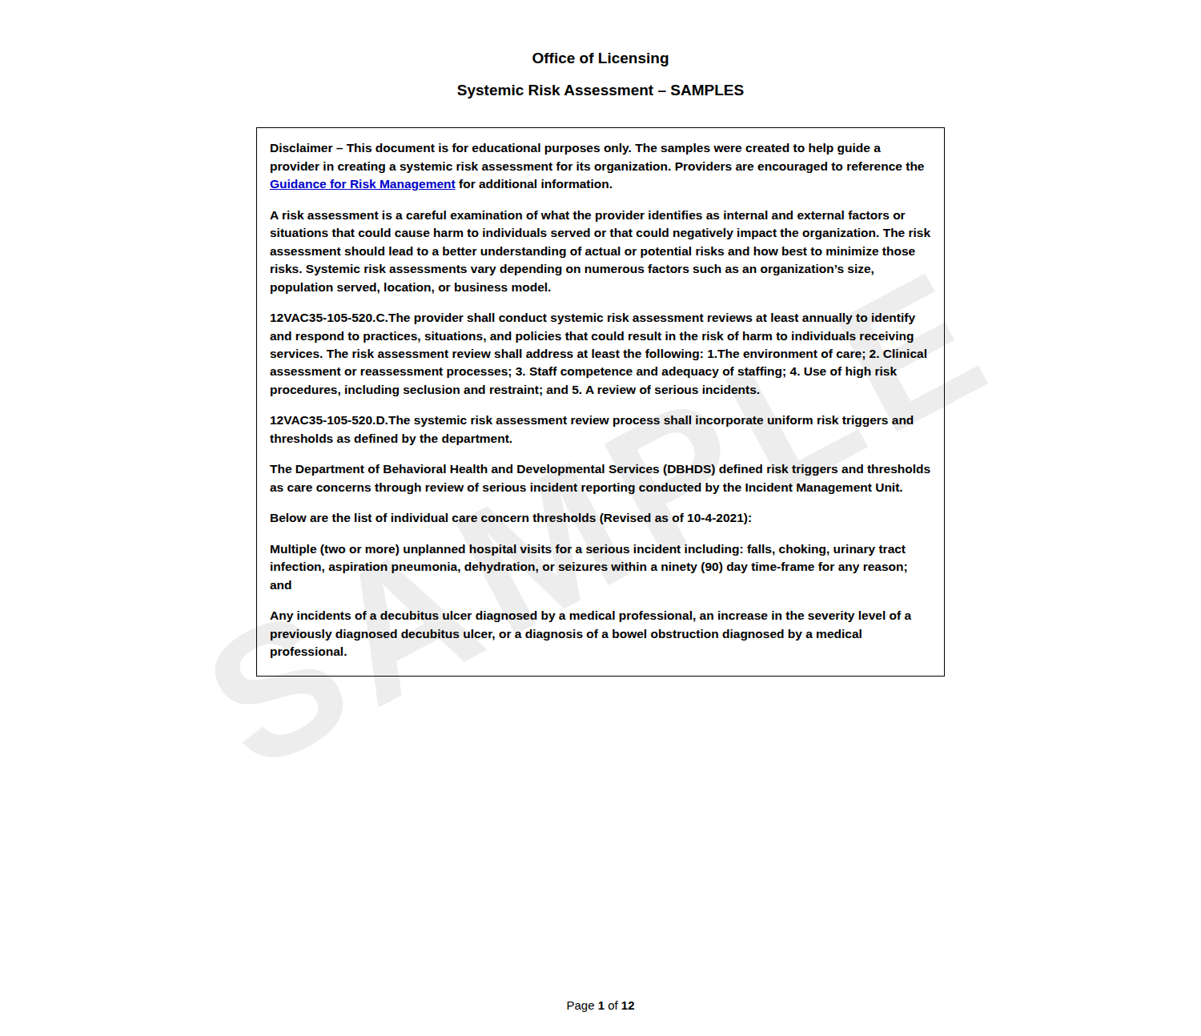SAMPLE
Office of Licensing
Systemic Risk Assessment – SAMPLES
Disclaimer – This document is for educational purposes only. The samples were created to help guide a provider in creating a systemic risk assessment for its organization. Providers are encouraged to reference the Guidance for Risk Management for additional information.
A risk assessment is a careful examination of what the provider identifies as internal and external factors or situations that could cause harm to individuals served or that could negatively impact the organization. The risk assessment should lead to a better understanding of actual or potential risks and how best to minimize those risks. Systemic risk assessments vary depending on numerous factors such as an organization’s size, population served, location, or business model.
12VAC35-105-520.C.The provider shall conduct systemic risk assessment reviews at least annually to identify and respond to practices, situations, and policies that could result in the risk of harm to individuals receiving services. The risk assessment review shall address at least the following: 1.The environment of care; 2. Clinical assessment or reassessment processes; 3. Staff competence and adequacy of staffing; 4. Use of high risk procedures, including seclusion and restraint; and 5. A review of serious incidents.
12VAC35-105-520.D.The systemic risk assessment review process shall incorporate uniform risk triggers and thresholds as defined by the department.
The Department of Behavioral Health and Developmental Services (DBHDS) defined risk triggers and thresholds as care concerns through review of serious incident reporting conducted by the Incident Management Unit.
Below are the list of individual care concern thresholds (Revised as of 10-4-2021):
Multiple (two or more) unplanned hospital visits for a serious incident including: falls, choking, urinary tract infection, aspiration pneumonia, dehydration, or seizures within a ninety (90) day time-frame for any reason; and
Any incidents of a decubitus ulcer diagnosed by a medical professional, an increase in the severity level of a previously diagnosed decubitus ulcer, or a diagnosis of a bowel obstruction diagnosed by a medical professional.
Page 1 of 12